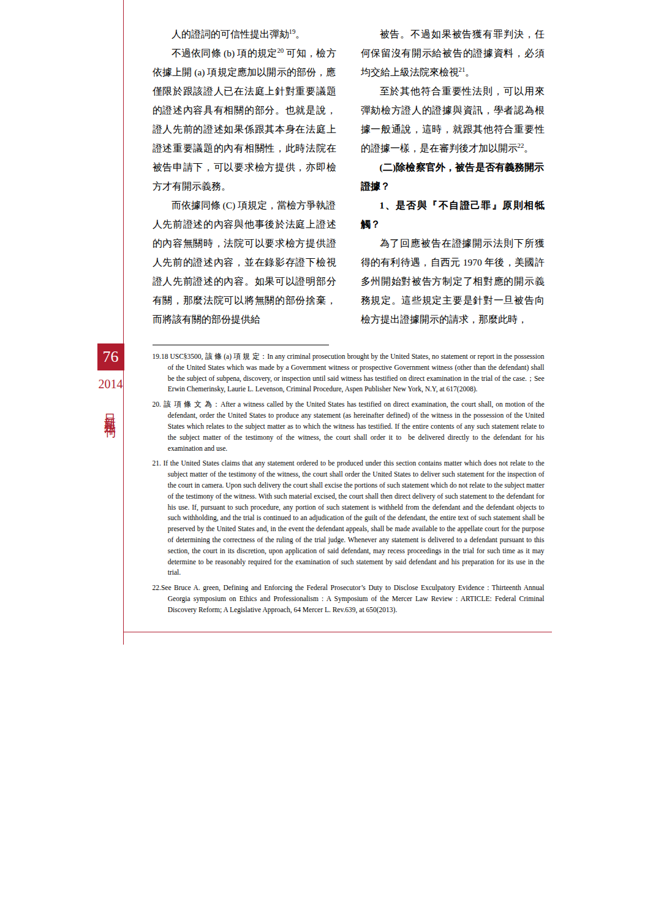76
2014
日新司法年刊
人的證詞的可信性提出彈劾19。
不過依同條 (b) 項的規定20 可知，檢方依據上開 (a) 項規定應加以開示的部份，應僅限於跟該證人已在法庭上針對重要議題的證述內容具有相關的部分。也就是說，證人先前的證述如果係跟其本身在法庭上證述重要議題的內有相關性，此時法院在被告申請下，可以要求檢方提供，亦即檢方才有開示義務。
而依據同條 (C) 項規定，當檢方爭執證人先前證述的內容與他事後於法庭上證述的內容無關時，法院可以要求檢方提供證人先前的證述內容，並在錄影存證下檢視證人先前證述的內容。如果可以證明部分有關，那麼法院可以將無關的部份捨棄，而將該有關的部份提供給
被告。不過如果被告獲有罪判決，任何保留沒有開示給被告的證據資料，必須均交給上級法院來檢視21。
至於其他符合重要性法則，可以用來彈劾檢方證人的證據與資訊，學者認為根據一般通說，這時，就跟其他符合重要性的證據一樣，是在審判後才加以開示22。
(二)除檢察官外，被告是否有義務開示證據？
1、是否與『不自證己罪』原則相牴觸？
為了回應被告在證據開示法則下所獲得的有利待遇，自西元 1970 年後，美國許多州開始對被告方制定了相對應的開示義務規定。這些規定主要是針對一旦被告向檢方提出證據開示的請求，那麼此時，
19.18 USC§3500, 該 條 (a) 項 規 定：In any criminal prosecution brought by the United States, no statement or report in the possession of the United States which was made by a Government witness or prospective Government witness (other than the defendant) shall be the subject of subpena, discovery, or inspection until said witness has testified on direct examination in the trial of the case.；See Erwin Chemerinsky, Laurie L. Levenson, Criminal Procedure, Aspen Publisher New York, N.Y, at 617(2008).
20. 該 項 條 文 為：After a witness called by the United States has testified on direct examination, the court shall, on motion of the defendant, order the United States to produce any statement (as hereinafter defined) of the witness in the possession of the United States which relates to the subject matter as to which the witness has testified. If the entire contents of any such statement relate to the subject matter of the testimony of the witness, the court shall order it to be delivered directly to the defendant for his examination and use.
21. If the United States claims that any statement ordered to be produced under this section contains matter which does not relate to the subject matter of the testimony of the witness, the court shall order the United States to deliver such statement for the inspection of the court in camera. Upon such delivery the court shall excise the portions of such statement which do not relate to the subject matter of the testimony of the witness. With such material excised, the court shall then direct delivery of such statement to the defendant for his use. If, pursuant to such procedure, any portion of such statement is withheld from the defendant and the defendant objects to such withholding, and the trial is continued to an adjudication of the guilt of the defendant, the entire text of such statement shall be preserved by the United States and, in the event the defendant appeals, shall be made available to the appellate court for the purpose of determining the correctness of the ruling of the trial judge. Whenever any statement is delivered to a defendant pursuant to this section, the court in its discretion, upon application of said defendant, may recess proceedings in the trial for such time as it may determine to be reasonably required for the examination of such statement by said defendant and his preparation for its use in the trial.
22.See Bruce A. green, Defining and Enforcing the Federal Prosecutor’s Duty to Disclose Exculpatory Evidence : Thirteenth Annual Georgia symposium on Ethics and Professionalism : A Symposium of the Mercer Law Review : ARTICLE: Federal Criminal Discovery Reform; A Legislative Approach, 64 Mercer L. Rev.639, at 650(2013).